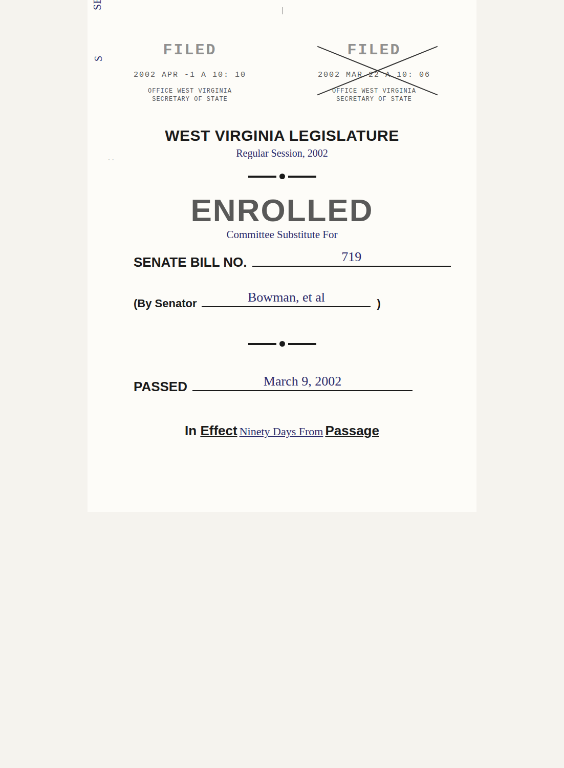SB 719
S
. .
FILED
2002 APR -1 A 10: 10
OFFICE WEST VIRGINIA
SECRETARY OF STATE
FILED
2002 MAR 22 A 10: 06
OFFICE WEST VIRGINIA
SECRETARY OF STATE
WEST VIRGINIA LEGISLATURE
Regular Session, 2002
ENROLLED
Committee Substitute For
SENATE BILL NO. 719
(By Senator Bowman, et al )
PASSED March 9, 2002
In Effect Ninety Days From Passage